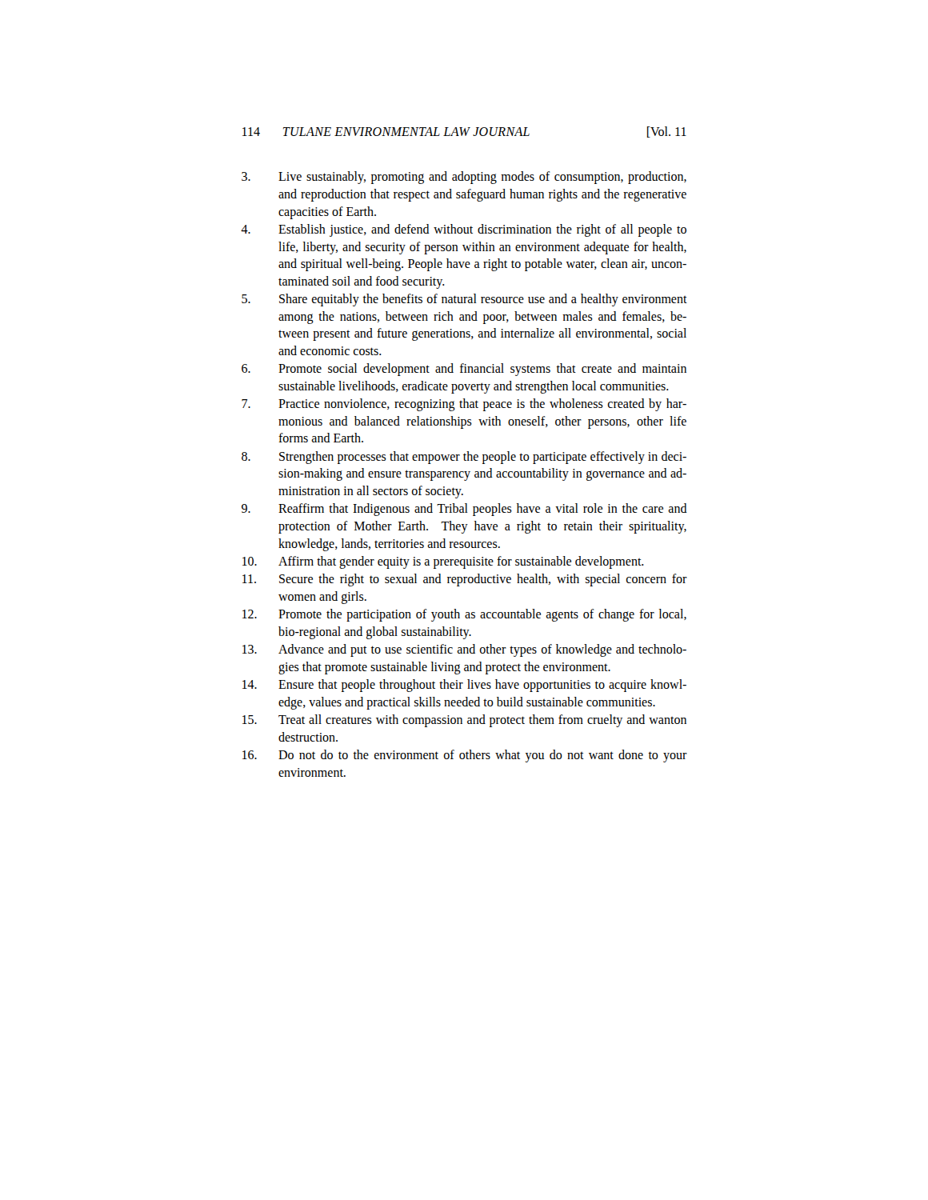114 TULANE ENVIRONMENTAL LAW JOURNAL [Vol. 11
3. Live sustainably, promoting and adopting modes of consumption, production, and reproduction that respect and safeguard human rights and the regenerative capacities of Earth.
4. Establish justice, and defend without discrimination the right of all people to life, liberty, and security of person within an environment adequate for health, and spiritual well-being. People have a right to potable water, clean air, uncontaminated soil and food security.
5. Share equitably the benefits of natural resource use and a healthy environment among the nations, between rich and poor, between males and females, between present and future generations, and internalize all environmental, social and economic costs.
6. Promote social development and financial systems that create and maintain sustainable livelihoods, eradicate poverty and strengthen local communities.
7. Practice nonviolence, recognizing that peace is the wholeness created by harmonious and balanced relationships with oneself, other persons, other life forms and Earth.
8. Strengthen processes that empower the people to participate effectively in decision-making and ensure transparency and accountability in governance and administration in all sectors of society.
9. Reaffirm that Indigenous and Tribal peoples have a vital role in the care and protection of Mother Earth. They have a right to retain their spirituality, knowledge, lands, territories and resources.
10. Affirm that gender equity is a prerequisite for sustainable development.
11. Secure the right to sexual and reproductive health, with special concern for women and girls.
12. Promote the participation of youth as accountable agents of change for local, bio-regional and global sustainability.
13. Advance and put to use scientific and other types of knowledge and technologies that promote sustainable living and protect the environment.
14. Ensure that people throughout their lives have opportunities to acquire knowledge, values and practical skills needed to build sustainable communities.
15. Treat all creatures with compassion and protect them from cruelty and wanton destruction.
16. Do not do to the environment of others what you do not want done to your environment.